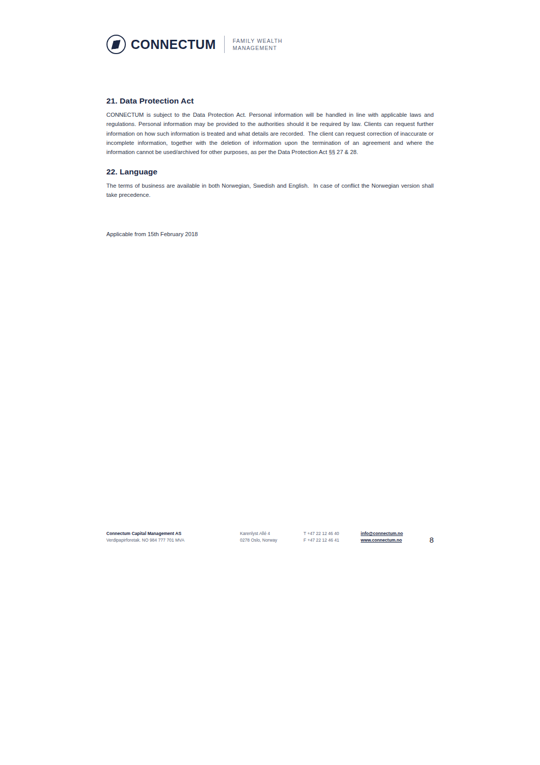CONNECTUM
FAMILY WEALTH
MANAGEMENT
21. Data Protection Act
CONNECTUM is subject to the Data Protection Act. Personal information will be handled in line with applicable laws and regulations. Personal information may be provided to the authorities should it be required by law. Clients can request further information on how such information is treated and what details are recorded. The client can request correction of inaccurate or incomplete information, together with the deletion of information upon the termination of an agreement and where the information cannot be used/archived for other purposes, as per the Data Protection Act §§ 27 & 28.
22. Language
The terms of business are available in both Norwegian, Swedish and English. In case of conflict the Norwegian version shall take precedence.
Applicable from 15th February 2018
Connectum Capital Management AS
Verdipapirforetak. NO 984 777 701 MVA
Karenlyst Allé 4
0278 Oslo, Norway
T +47 22 12 46 40
F +47 22 12 46 41
info@connectum.no www.connectum.no
8